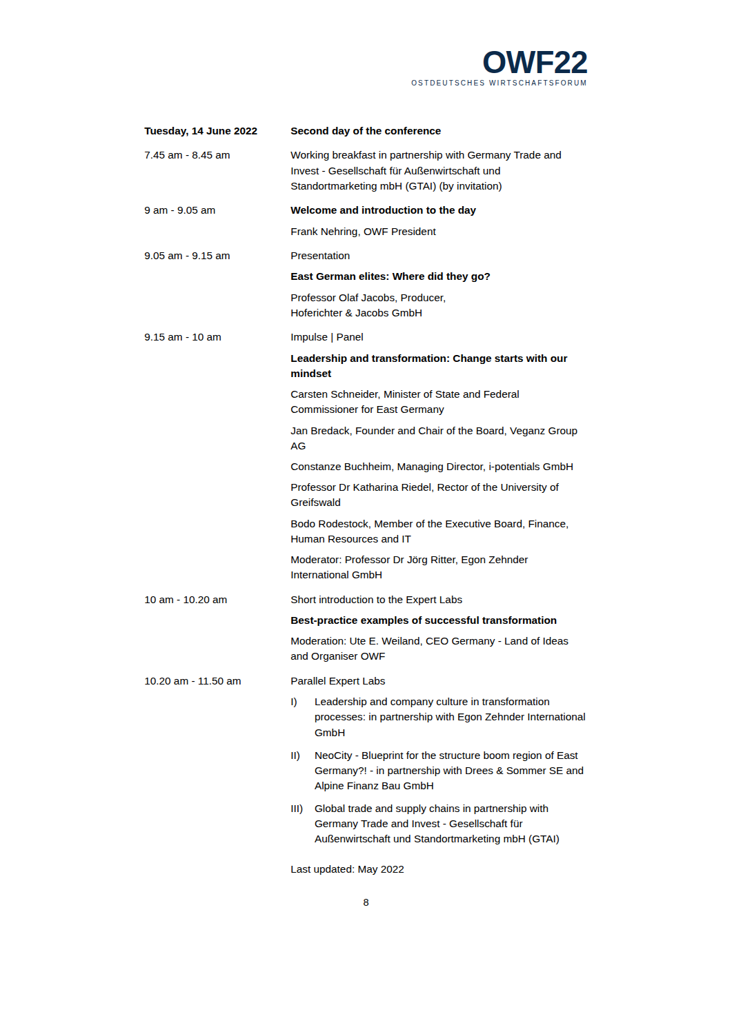OWF22 Ostdeutsches Wirtschaftsforum
| Tuesday, 14 June 2022 | Second day of the conference |
| 7.45 am - 8.45 am | Working breakfast in partnership with Germany Trade and Invest - Gesellschaft für Außenwirtschaft und Standortmarketing mbH (GTAI) (by invitation) |
| 9 am - 9.05 am | Welcome and introduction to the day Frank Nehring, OWF President |
| 9.05 am - 9.15 am | Presentation East German elites: Where did they go? Professor Olaf Jacobs, Producer, Hoferichter & Jacobs GmbH |
| 9.15 am - 10 am | Impulse / Panel Leadership and transformation: Change starts with our mindset Carsten Schneider, Minister of State and Federal Commissioner for East Germany Jan Bredack, Founder and Chair of the Board, Veganz Group AG Constanze Buchheim, Managing Director, i-potentials GmbH Professor Dr Katharina Riedel, Rector of the University of Greifswald Bodo Rodestock, Member of the Executive Board, Finance, Human Resources and IT Moderator: Professor Dr Jörg Ritter, Egon Zehnder International GmbH |
| 10 am - 10.20 am | Short introduction to the Expert Labs Best-practice examples of successful transformation Moderation: Ute E. Weiland, CEO Germany - Land of Ideas and Organiser OWF |
| 10.20 am - 11.50 am | Parallel Expert Labs I) Leadership and company culture in transformation processes: in partnership with Egon Zehnder International GmbH II) NeoCity - Blueprint for the structure boom region of East Germany?! - in partnership with Drees & Sommer SE and Alpine Finanz Bau GmbH III) Global trade and supply chains in partnership with Germany Trade and Invest - Gesellschaft für Außenwirtschaft und Standortmarketing mbH (GTAI) Last updated: May 2022 |
8